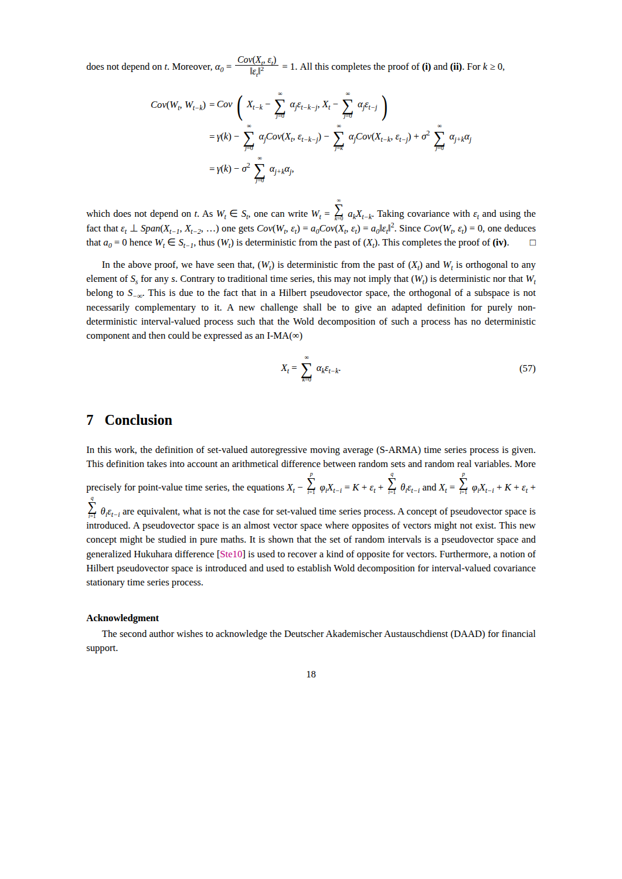does not depend on t. Moreover, α0 = Cov(Xt, εt)‖εt‖2 = 1. All this completes the proof of (i) and (ii). For k ≥ 0,
| Cov ( W t , W t−k ) | = | Cov ( X t−k − ∞ ∑ j =0 α j ε t−k−j , X t − ∞ ∑ j =0 α j ε t−j ) |
| | = | γ ( k ) − ∞ ∑ j =0 α j Cov ( X t , ε t−k−j ) − ∞ ∑ j = k α j Cov ( X t−k , ε t−j ) + σ 2 ∞ ∑ j =0 α j+k α j |
| | = | γ ( k ) − σ 2 ∞ ∑ j =0 α j+k α j , |
which does not depend on t. As Wt ∈ St, one can write Wt = ∞∑k=0 akXt−k. Taking covariance with εt and using the fact that εt ⊥ Span(Xt−1, Xt−2, …) one gets Cov(Wt, εt) = a0Cov(Xt, εt) = a0‖εt‖2. Since Cov(Wt, εt) = 0, one deduces that a0 = 0 hence Wt ∈ St−1, thus (Wt) is deterministic from the past of (Xt). This completes the proof of (iv). □
In the above proof, we have seen that, (Wt) is deterministic from the past of (Xt) and Wt is orthogonal to any element of Ss for any s. Contrary to traditional time series, this may not imply that (Wt) is deterministic nor that Wt belong to S−∞. This is due to the fact that in a Hilbert pseudovector space, the orthogonal of a subspace is not necessarily complementary to it. A new challenge shall be to give an adapted definition for purely non-deterministic interval-valued process such that the Wold decomposition of such a process has no deterministic component and then could be expressed as an I-MA(∞)
Xt = ∞∑k=0 αkεt−k.
(57)
7 Conclusion
In this work, the definition of set-valued autoregressive moving average (S-ARMA) time series process is given. This definition takes into account an arithmetical difference between random sets and random real variables. More precisely for point-value time series, the equations Xt − p∑i=1 φiXt−i = K + εt + q∑i=1 θiεt−i and Xt = p∑i=1 φiXt−i + K + εt + q∑i=1 θiεt−i are equivalent, what is not the case for set-valued time series process. A concept of pseudovector space is introduced. A pseudovector space is an almost vector space where opposites of vectors might not exist. This new concept might be studied in pure maths. It is shown that the set of random intervals is a pseudovector space and generalized Hukuhara difference [Ste10] is used to recover a kind of opposite for vectors. Furthermore, a notion of Hilbert pseudovector space is introduced and used to establish Wold decomposition for interval-valued covariance stationary time series process.
Acknowledgment
The second author wishes to acknowledge the Deutscher Akademischer Austauschdienst (DAAD) for financial support.
18